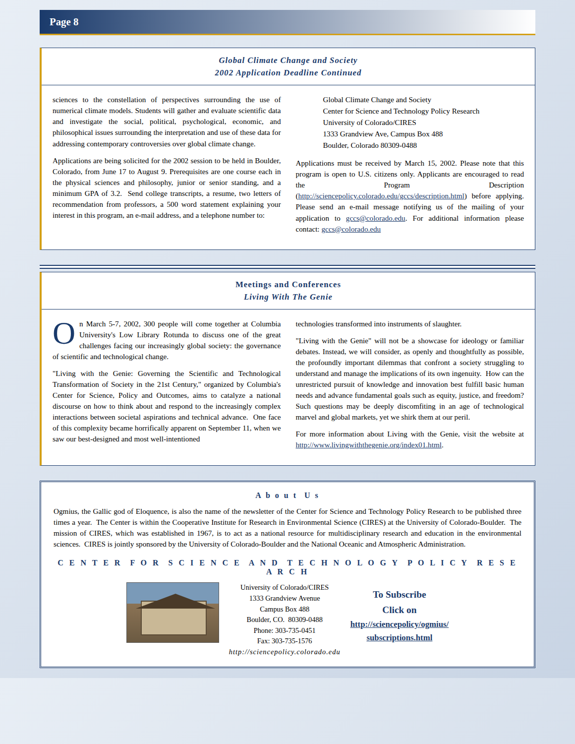Page 8
Global Climate Change and Society
2002 Application Deadline Continued
sciences to the constellation of perspectives surrounding the use of numerical climate models. Students will gather and evaluate scientific data and investigate the social, political, psychological, economic, and philosophical issues surrounding the interpretation and use of these data for addressing contemporary controversies over global climate change.
Applications are being solicited for the 2002 session to be held in Boulder, Colorado, from June 17 to August 9. Prerequisites are one course each in the physical sciences and philosophy, junior or senior standing, and a minimum GPA of 3.2. Send college transcripts, a resume, two letters of recommendation from professors, a 500 word statement explaining your interest in this program, an e-mail address, and a telephone number to:
Global Climate Change and Society
Center for Science and Technology Policy Research
University of Colorado/CIRES
1333 Grandview Ave, Campus Box 488
Boulder, Colorado 80309-0488
Applications must be received by March 15, 2002. Please note that this program is open to U.S. citizens only. Applicants are encouraged to read the Program Description (http://sciencepolicy.colorado.edu/gccs/description.html) before applying. Please send an e-mail message notifying us of the mailing of your application to gccs@colorado.edu. For additional information please contact: gccs@colorado.edu
Meetings and Conferences
Living With The Genie
On March 5-7, 2002, 300 people will come together at Columbia University's Low Library Rotunda to discuss one of the great challenges facing our increasingly global society: the governance of scientific and technological change.
"Living with the Genie: Governing the Scientific and Technological Transformation of Society in the 21st Century," organized by Columbia's Center for Science, Policy and Outcomes, aims to catalyze a national discourse on how to think about and respond to the increasingly complex interactions between societal aspirations and technical advance. One face of this complexity became horrifically apparent on September 11, when we saw our best-designed and most well-intentioned
technologies transformed into instruments of slaughter.
"Living with the Genie" will not be a showcase for ideology or familiar debates. Instead, we will consider, as openly and thoughtfully as possible, the profoundly important dilemmas that confront a society struggling to understand and manage the implications of its own ingenuity. How can the unrestricted pursuit of knowledge and innovation best fulfill basic human needs and advance fundamental goals such as equity, justice, and freedom? Such questions may be deeply discomfiting in an age of technological marvel and global markets, yet we shirk them at our peril.
For more information about Living with the Genie, visit the website at http://www.livingwiththegenie.org/index01.html.
A b o u t U s
Ogmius, the Gallic god of Eloquence, is also the name of the newsletter of the Center for Science and Technology Policy Research to be published three times a year. The Center is within the Cooperative Institute for Research in Environmental Science (CIRES) at the University of Colorado-Boulder. The mission of CIRES, which was established in 1967, is to act as a national resource for multidisciplinary research and education in the environmental sciences. CIRES is jointly sponsored by the University of Colorado-Boulder and the National Oceanic and Atmospheric Administration.
C E N T E R F O R S C I E N C E A N D T E C H N O L O G Y P O L I C Y R E S E A R C H
University of Colorado/CIRES
1333 Grandview Avenue
Campus Box 488
Boulder, CO. 80309-0488
Phone: 303-735-0451
Fax: 303-735-1576
http://sciencepolicy.colorado.edu
To Subscribe
Click on
http://sciencepolicy/ogmius/
subscriptions.html